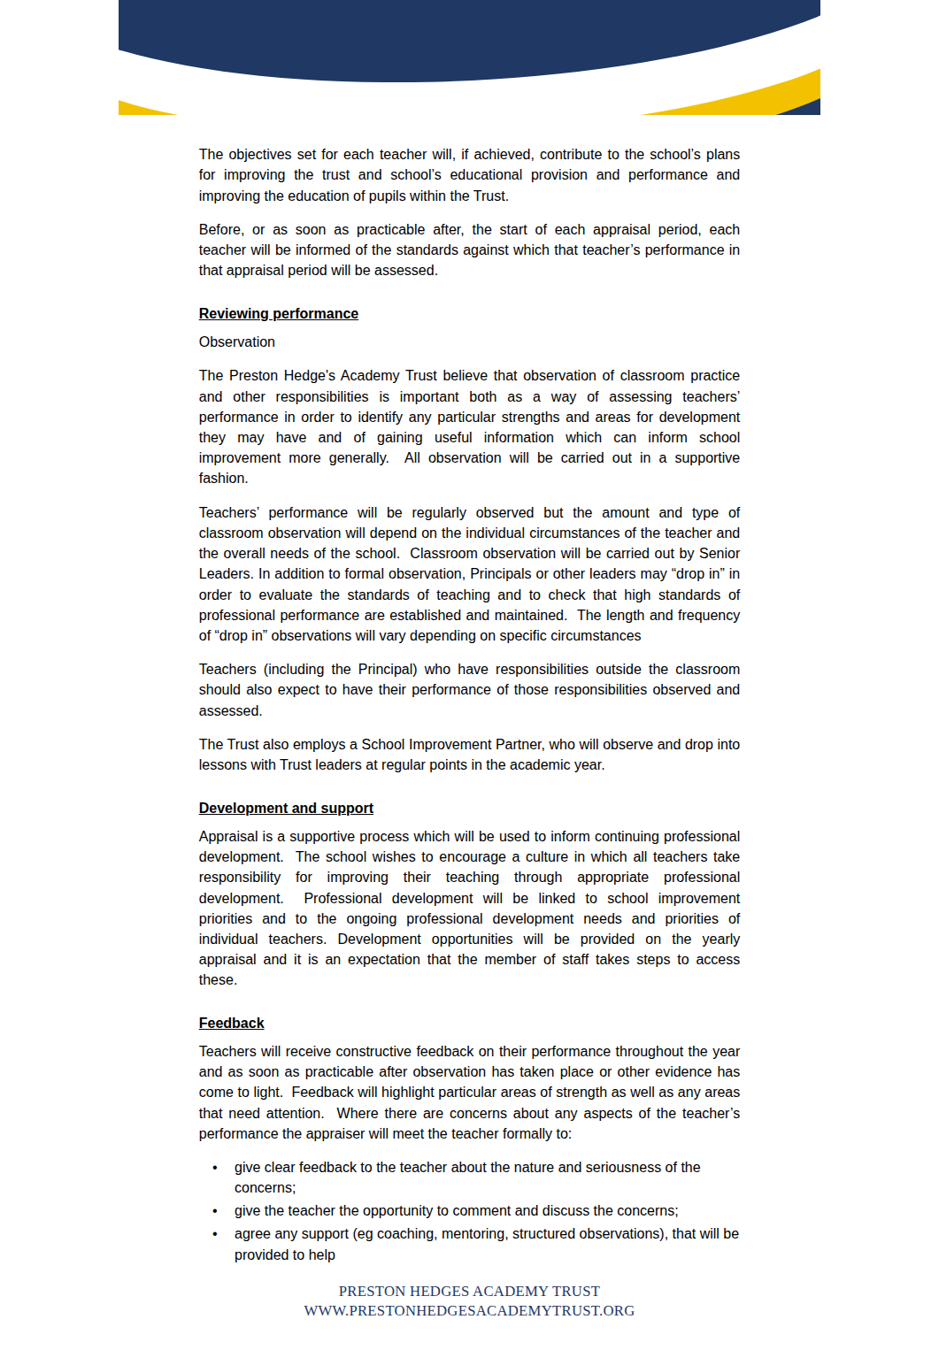The objectives set for each teacher will, if achieved, contribute to the school’s plans for improving the trust and school’s educational provision and performance and improving the education of pupils within the Trust.
Before, or as soon as practicable after, the start of each appraisal period, each teacher will be informed of the standards against which that teacher’s performance in that appraisal period will be assessed.
Reviewing performance
Observation
The Preston Hedge's Academy Trust believe that observation of classroom practice and other responsibilities is important both as a way of assessing teachers’ performance in order to identify any particular strengths and areas for development they may have and of gaining useful information which can inform school improvement more generally. All observation will be carried out in a supportive fashion.
Teachers’ performance will be regularly observed but the amount and type of classroom observation will depend on the individual circumstances of the teacher and the overall needs of the school. Classroom observation will be carried out by Senior Leaders. In addition to formal observation, Principals or other leaders may “drop in” in order to evaluate the standards of teaching and to check that high standards of professional performance are established and maintained. The length and frequency of “drop in” observations will vary depending on specific circumstances
Teachers (including the Principal) who have responsibilities outside the classroom should also expect to have their performance of those responsibilities observed and assessed.
The Trust also employs a School Improvement Partner, who will observe and drop into lessons with Trust leaders at regular points in the academic year.
Development and support
Appraisal is a supportive process which will be used to inform continuing professional development. The school wishes to encourage a culture in which all teachers take responsibility for improving their teaching through appropriate professional development. Professional development will be linked to school improvement priorities and to the ongoing professional development needs and priorities of individual teachers. Development opportunities will be provided on the yearly appraisal and it is an expectation that the member of staff takes steps to access these.
Feedback
Teachers will receive constructive feedback on their performance throughout the year and as soon as practicable after observation has taken place or other evidence has come to light. Feedback will highlight particular areas of strength as well as any areas that need attention. Where there are concerns about any aspects of the teacher’s performance the appraiser will meet the teacher formally to:
give clear feedback to the teacher about the nature and seriousness of the concerns;
give the teacher the opportunity to comment and discuss the concerns;
agree any support (eg coaching, mentoring, structured observations), that will be provided to help
Preston Hedges Academy Trust
www.prestonhedgesacademytrust.org